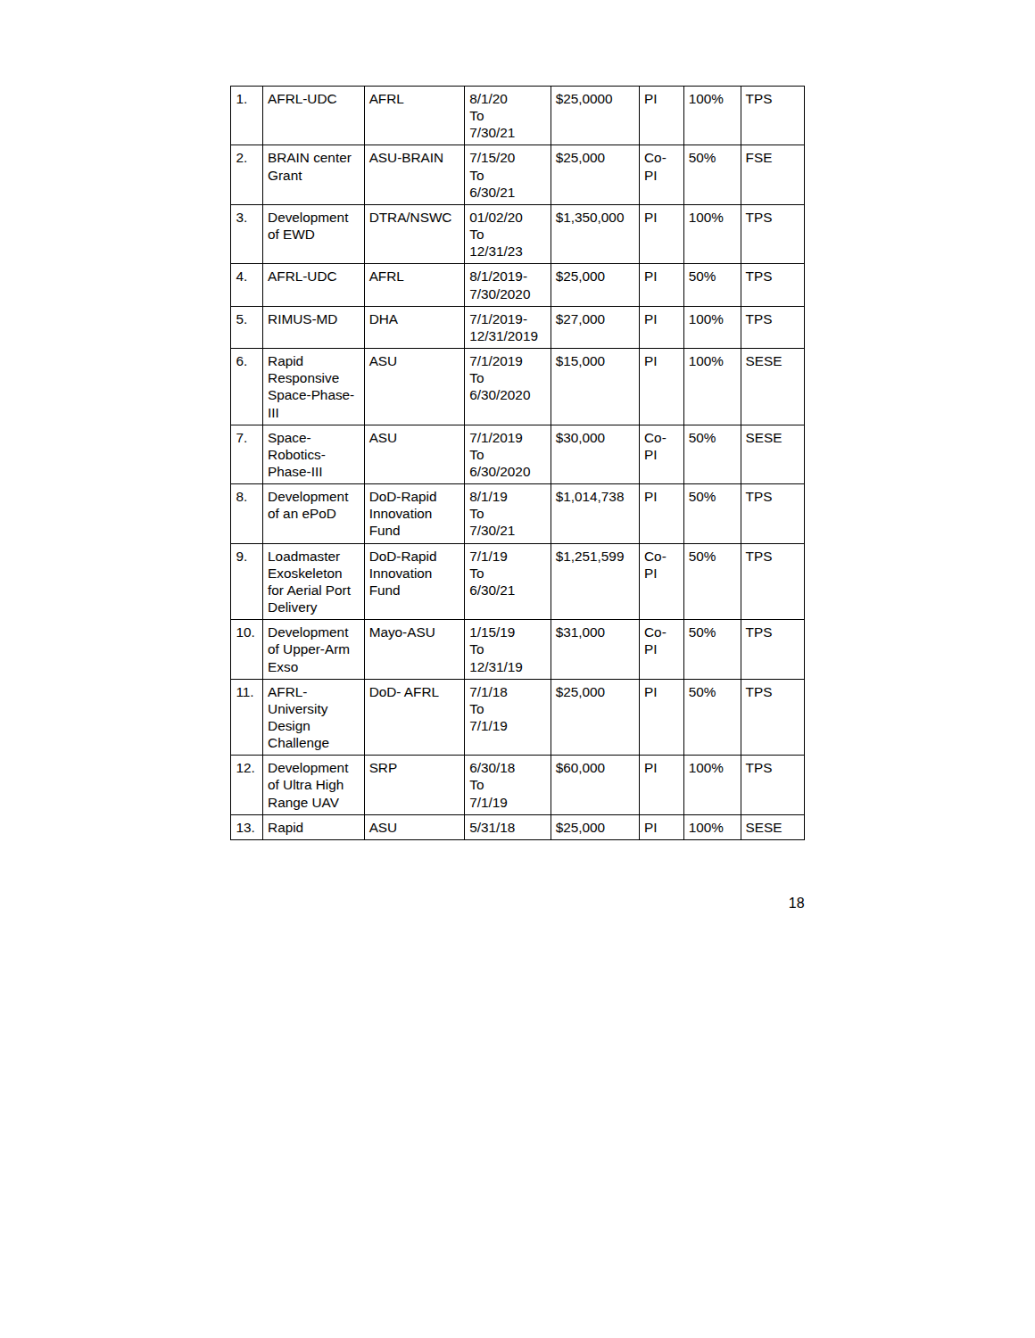| 1. | AFRL-UDC | AFRL | 8/1/20 To 7/30/21 | $25,0000 | PI | 100% | TPS |
| 2. | BRAIN center Grant | ASU-BRAIN | 7/15/20 To 6/30/21 | $25,000 | Co-PI | 50% | FSE |
| 3. | Development of EWD | DTRA/NSWC | 01/02/20 To 12/31/23 | $1,350,000 | PI | 100% | TPS |
| 4. | AFRL-UDC | AFRL | 8/1/2019-7/30/2020 | $25,000 | PI | 50% | TPS |
| 5. | RIMUS-MD | DHA | 7/1/2019-12/31/2019 | $27,000 | PI | 100% | TPS |
| 6. | Rapid Responsive Space-Phase-III | ASU | 7/1/2019 To 6/30/2020 | $15,000 | PI | 100% | SESE |
| 7. | Space-Robotics-Phase-III | ASU | 7/1/2019 To 6/30/2020 | $30,000 | Co-PI | 50% | SESE |
| 8. | Development of an ePoD | DoD-Rapid Innovation Fund | 8/1/19 To 7/30/21 | $1,014,738 | PI | 50% | TPS |
| 9. | Loadmaster Exoskeleton for Aerial Port Delivery | DoD-Rapid Innovation Fund | 7/1/19 To 6/30/21 | $1,251,599 | Co-PI | 50% | TPS |
| 10. | Development of Upper-Arm Exso | Mayo-ASU | 1/15/19 To 12/31/19 | $31,000 | Co-PI | 50% | TPS |
| 11. | AFRL-University Design Challenge | DoD- AFRL | 7/1/18 To 7/1/19 | $25,000 | PI | 50% | TPS |
| 12. | Development of Ultra High Range UAV | SRP | 6/30/18 To 7/1/19 | $60,000 | PI | 100% | TPS |
| 13. | Rapid | ASU | 5/31/18 | $25,000 | PI | 100% | SESE |
18